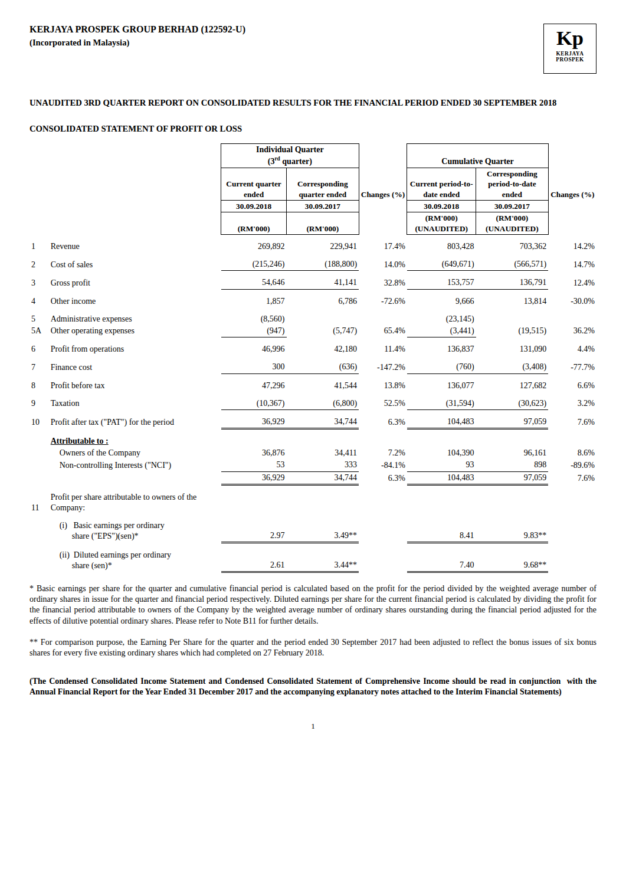KERJAYA PROSPEK GROUP BERHAD (122592-U)
(Incorporated in Malaysia)
Kp KERJAYA PROSPEK
UNAUDITED 3RD QUARTER REPORT ON CONSOLIDATED RESULTS FOR THE FINANCIAL PERIOD ENDED 30 SEPTEMBER 2018
CONSOLIDATED STATEMENT OF PROFIT OR LOSS
| | | Individual Quarter (3 rd quarter) | | Cumulative Quarter | |
| | | Current quarter ended | Corresponding quarter ended | Changes (%) | Current period-to-date ended | Corresponding period-to-date ended | Changes (%) |
| | | 30.09.2018 | 30.09.2017 | | 30.09.2018 | 30.09.2017 | |
| | | (RM'000) | (RM'000) | | (RM'000) (UNAUDITED) | (RM'000) (UNAUDITED) | |
| 1 | Revenue | 269,892 | 229,941 | 17.4% | 803,428 | 703,362 | 14.2% |
| 2 | Cost of sales | (215,246) | (188,800) | 14.0% | (649,671) | (566,571) | 14.7% |
| 3 | Gross profit | 54,646 | 41,141 | 32.8% | 153,757 | 136,791 | 12.4% |
| 4 | Other income | 1,857 | 6,786 | -72.6% | 9,666 | 13,814 | -30.0% |
| 5 | Administrative expenses | (8,560) | (5,747) | 65.4% | (23,145) | (19,515) | 36.2% |
| 5A | Other operating expenses | (947) | (3,441) |
| 6 | Profit from operations | 46,996 | 42,180 | 11.4% | 136,837 | 131,090 | 4.4% |
| 7 | Finance cost | 300 | (636) | -147.2% | (760) | (3,408) | -77.7% |
| 8 | Profit before tax | 47,296 | 41,544 | 13.8% | 136,077 | 127,682 | 6.6% |
| 9 | Taxation | (10,367) | (6,800) | 52.5% | (31,594) | (30,623) | 3.2% |
| 10 | Profit after tax ("PAT") for the period | 36,929 | 34,744 | 6.3% | 104,483 | 97,059 | 7.6% |
| | Attributable to : | | | | | | |
| | Owners of the Company | 36,876 | 34,411 | 7.2% | 104,390 | 96,161 | 8.6% |
| | Non-controlling Interests ("NCI") | 53 | 333 | -84.1% | 93 | 898 | -89.6% |
| | | 36,929 | 34,744 | 6.3% | 104,483 | 97,059 | 7.6% |
| 11 | Profit per share attributable to owners of the Company: | | | | | | |
| | (i) Basic earnings per ordinary share ("EPS")(sen)* | 2.97 | 3.49** | | 8.41 | 9.83** | |
| | (ii) Diluted earnings per ordinary share (sen)* | 2.61 | 3.44** | | 7.40 | 9.68** | |
* Basic earnings per share for the quarter and cumulative financial period is calculated based on the profit for the period divided by the weighted average number of ordinary shares in issue for the quarter and financial period respectively. Diluted earnings per share for the current financial period is calculated by dividing the profit for the financial period attributable to owners of the Company by the weighted average number of ordinary shares ourstanding during the financial period adjusted for the effects of dilutive potential ordinary shares. Please refer to Note B11 for further details.
** For comparison purpose, the Earning Per Share for the quarter and the period ended 30 September 2017 had been adjusted to reflect the bonus issues of six bonus shares for every five existing ordinary shares which had completed on 27 February 2018.
(The Condensed Consolidated Income Statement and Condensed Consolidated Statement of Comprehensive Income should be read in conjunction with the Annual Financial Report for the Year Ended 31 December 2017 and the accompanying explanatory notes attached to the Interim Financial Statements)
1